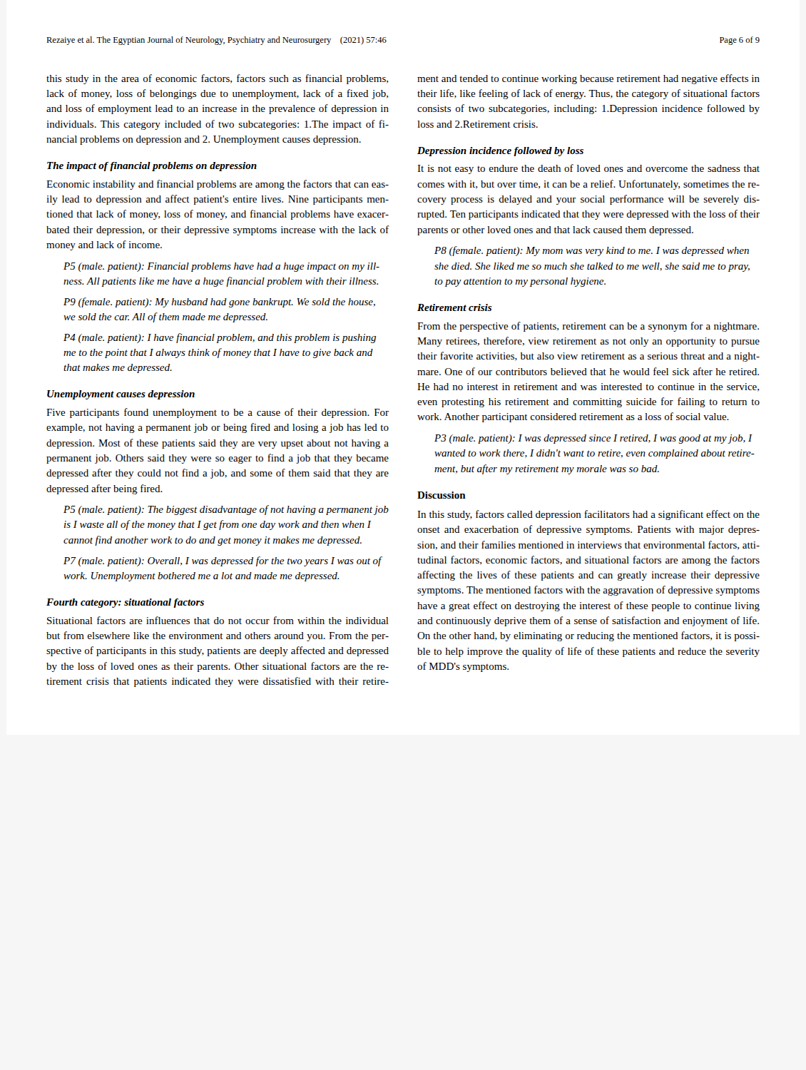Rezaiye et al. The Egyptian Journal of Neurology, Psychiatry and Neurosurgery (2021) 57:46 Page 6 of 9
this study in the area of economic factors, factors such as financial problems, lack of money, loss of belongings due to unemployment, lack of a fixed job, and loss of employment lead to an increase in the prevalence of depression in individuals. This category included of two subcategories: 1.The impact of financial problems on depression and 2. Unemployment causes depression.
The impact of financial problems on depression
Economic instability and financial problems are among the factors that can easily lead to depression and affect patient's entire lives. Nine participants mentioned that lack of money, loss of money, and financial problems have exacerbated their depression, or their depressive symptoms increase with the lack of money and lack of income.
P5 (male. patient): Financial problems have had a huge impact on my illness. All patients like me have a huge financial problem with their illness.
P9 (female. patient): My husband had gone bankrupt. We sold the house, we sold the car. All of them made me depressed.
P4 (male. patient): I have financial problem, and this problem is pushing me to the point that I always think of money that I have to give back and that makes me depressed.
Unemployment causes depression
Five participants found unemployment to be a cause of their depression. For example, not having a permanent job or being fired and losing a job has led to depression. Most of these patients said they are very upset about not having a permanent job. Others said they were so eager to find a job that they became depressed after they could not find a job, and some of them said that they are depressed after being fired.
P5 (male. patient): The biggest disadvantage of not having a permanent job is I waste all of the money that I get from one day work and then when I cannot find another work to do and get money it makes me depressed.
P7 (male. patient): Overall, I was depressed for the two years I was out of work. Unemployment bothered me a lot and made me depressed.
Fourth category: situational factors
Situational factors are influences that do not occur from within the individual but from elsewhere like the environment and others around you. From the perspective of participants in this study, patients are deeply affected and depressed by the loss of loved ones as their parents. Other situational factors are the retirement crisis that patients indicated they were dissatisfied with their retirement and tended to continue working because retirement had negative effects in their life, like feeling of lack of energy. Thus, the category of situational factors consists of two subcategories, including: 1.Depression incidence followed by loss and 2.Retirement crisis.
Depression incidence followed by loss
It is not easy to endure the death of loved ones and overcome the sadness that comes with it, but over time, it can be a relief. Unfortunately, sometimes the recovery process is delayed and your social performance will be severely disrupted. Ten participants indicated that they were depressed with the loss of their parents or other loved ones and that lack caused them depressed.
P8 (female. patient): My mom was very kind to me. I was depressed when she died. She liked me so much she talked to me well, she said me to pray, to pay attention to my personal hygiene.
Retirement crisis
From the perspective of patients, retirement can be a synonym for a nightmare. Many retirees, therefore, view retirement as not only an opportunity to pursue their favorite activities, but also view retirement as a serious threat and a nightmare. One of our contributors believed that he would feel sick after he retired. He had no interest in retirement and was interested to continue in the service, even protesting his retirement and committing suicide for failing to return to work. Another participant considered retirement as a loss of social value.
P3 (male. patient): I was depressed since I retired, I was good at my job, I wanted to work there, I didn't want to retire, even complained about retirement, but after my retirement my morale was so bad.
Discussion
In this study, factors called depression facilitators had a significant effect on the onset and exacerbation of depressive symptoms. Patients with major depression, and their families mentioned in interviews that environmental factors, attitudinal factors, economic factors, and situational factors are among the factors affecting the lives of these patients and can greatly increase their depressive symptoms. The mentioned factors with the aggravation of depressive symptoms have a great effect on destroying the interest of these people to continue living and continuously deprive them of a sense of satisfaction and enjoyment of life. On the other hand, by eliminating or reducing the mentioned factors, it is possible to help improve the quality of life of these patients and reduce the severity of MDD's symptoms.